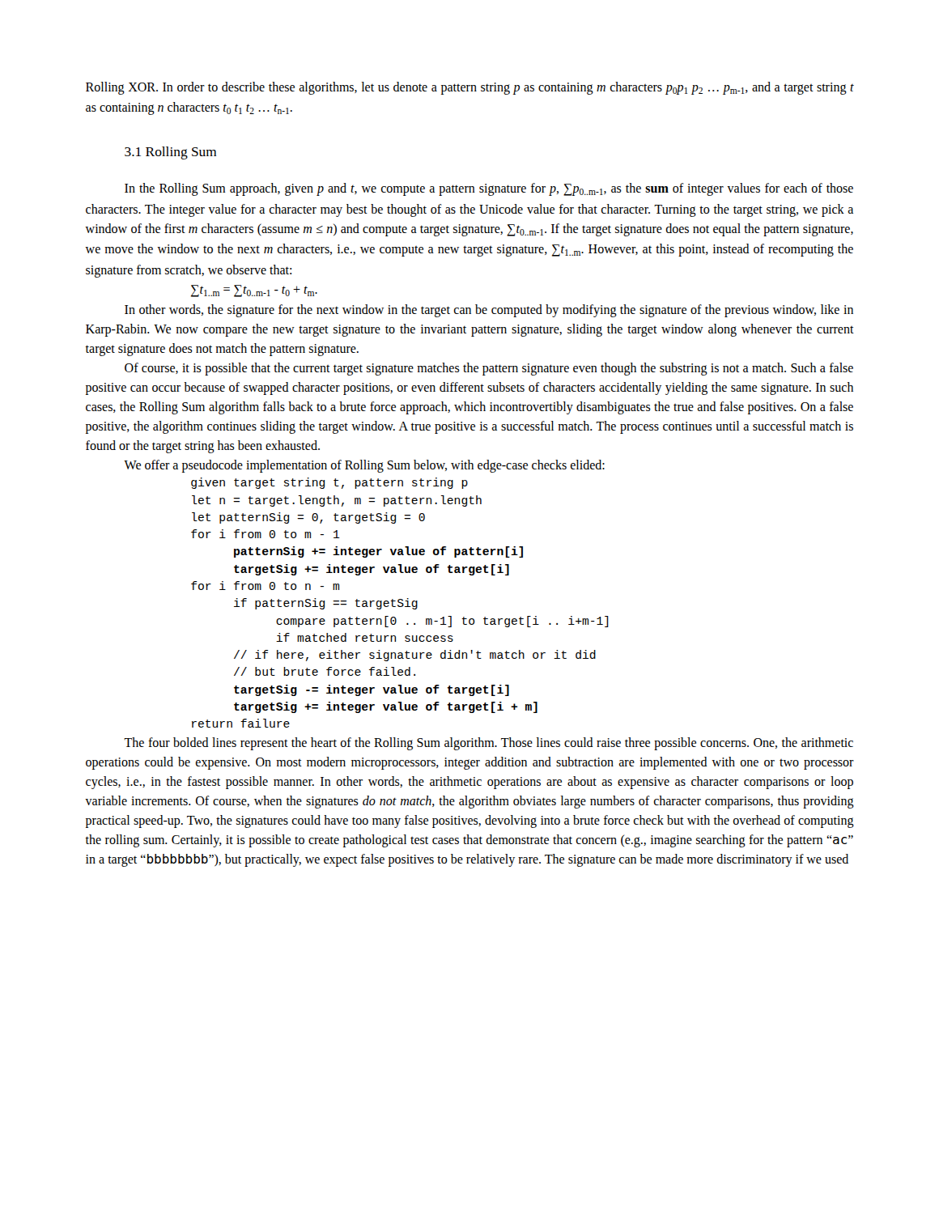Rolling XOR. In order to describe these algorithms, let us denote a pattern string p as containing m characters p0p1 p2 … pm-1, and a target string t as containing n characters t0 t1 t2 … tn-1.
3.1 Rolling Sum
In the Rolling Sum approach, given p and t, we compute a pattern signature for p, ∑p0..m-1, as the sum of integer values for each of those characters. The integer value for a character may best be thought of as the Unicode value for that character. Turning to the target string, we pick a window of the first m characters (assume m ≤ n) and compute a target signature, ∑t0..m-1. If the target signature does not equal the pattern signature, we move the window to the next m characters, i.e., we compute a new target signature, ∑t1..m. However, at this point, instead of recomputing the signature from scratch, we observe that:
∑t1..m = ∑t0..m-1 - t0 + tm.
In other words, the signature for the next window in the target can be computed by modifying the signature of the previous window, like in Karp-Rabin. We now compare the new target signature to the invariant pattern signature, sliding the target window along whenever the current target signature does not match the pattern signature.
Of course, it is possible that the current target signature matches the pattern signature even though the substring is not a match. Such a false positive can occur because of swapped character positions, or even different subsets of characters accidentally yielding the same signature. In such cases, the Rolling Sum algorithm falls back to a brute force approach, which incontrovertibly disambiguates the true and false positives. On a false positive, the algorithm continues sliding the target window. A true positive is a successful match. The process continues until a successful match is found or the target string has been exhausted.
We offer a pseudocode implementation of Rolling Sum below, with edge-case checks elided:
given target string t, pattern string p
let n = target.length, m = pattern.length
let patternSig = 0, targetSig = 0
for i from 0 to m - 1
      patternSig += integer value of pattern[i]
      targetSig += integer value of target[i]
for i from 0 to n - m
      if patternSig == targetSig
            compare pattern[0 .. m-1] to target[i .. i+m-1]
            if matched return success
      // if here, either signature didn't match or it did
      // but brute force failed.
      targetSig -= integer value of target[i]
      targetSig += integer value of target[i + m]
return failure
The four bolded lines represent the heart of the Rolling Sum algorithm. Those lines could raise three possible concerns. One, the arithmetic operations could be expensive. On most modern microprocessors, integer addition and subtraction are implemented with one or two processor cycles, i.e., in the fastest possible manner. In other words, the arithmetic operations are about as expensive as character comparisons or loop variable increments. Of course, when the signatures do not match, the algorithm obviates large numbers of character comparisons, thus providing practical speed-up. Two, the signatures could have too many false positives, devolving into a brute force check but with the overhead of computing the rolling sum. Certainly, it is possible to create pathological test cases that demonstrate that concern (e.g., imagine searching for the pattern “ac” in a target “bbbbbbbb”), but practically, we expect false positives to be relatively rare. The signature can be made more discriminatory if we used